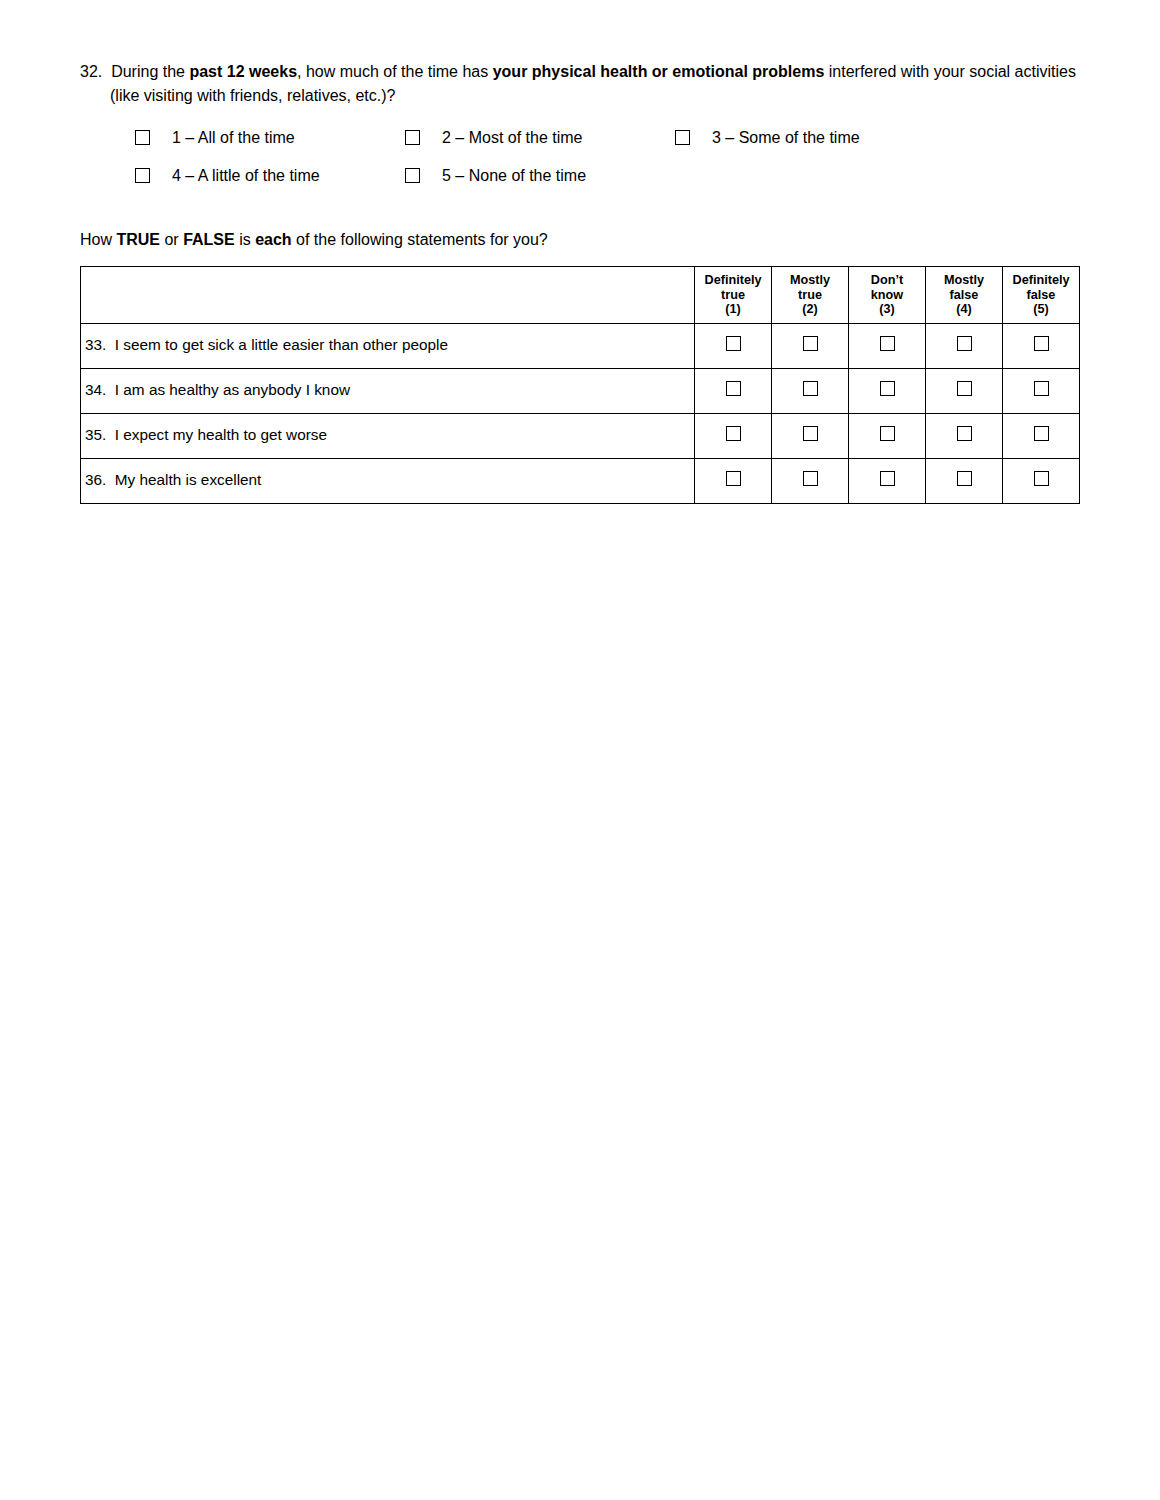32. During the past 12 weeks, how much of the time has your physical health or emotional problems interfered with your social activities (like visiting with friends, relatives, etc.)?
1 – All of the time
2 – Most of the time
3 – Some of the time
4 – A little of the time
5 – None of the time
How TRUE or FALSE is each of the following statements for you?
| | Definitely true (1) | Mostly true (2) | Don’t know (3) | Mostly false (4) | Definitely false (5) |
| --- | --- | --- | --- | --- | --- |
| 33. I seem to get sick a little easier than other people | | | | | |
| 34. I am as healthy as anybody I know | | | | | |
| 35. I expect my health to get worse | | | | | |
| 36. My health is excellent | | | | | |